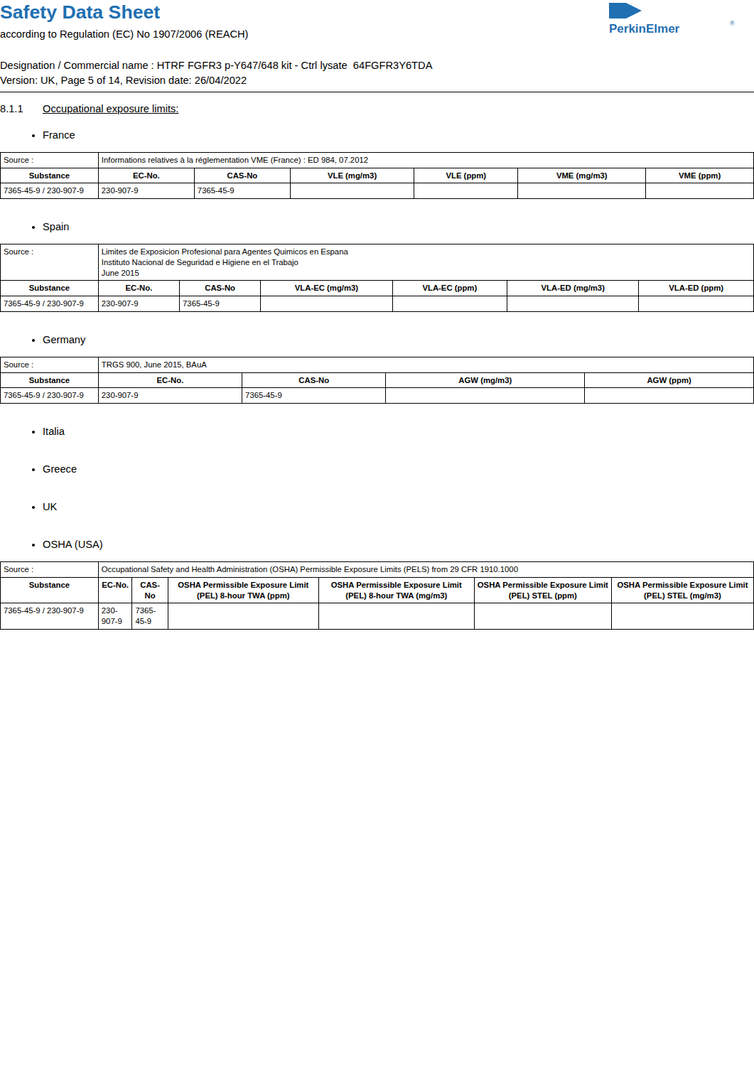Safety Data Sheet
according to Regulation (EC) No 1907/2006 (REACH)
PerkinElmer ®
Designation / Commercial name : HTRF FGFR3 p-Y647/648 kit - Ctrl lysate 64FGFR3Y6TDA
Version: UK, Page 5 of 14, Revision date: 26/04/2022
8.1.1 Occupational exposure limits:
France
| Source : | Informations relatives à la réglementation VME (France) : ED 984, 07.2012 |
| Substance | EC-No. | CAS-No | VLE (mg/m3) | VLE (ppm) | VME (mg/m3) | VME (ppm) |
| 7365-45-9 / 230-907-9 | 230-907-9 | 7365-45-9 | | | | |
Spain
| Source : | Limites de Exposicion Profesional para Agentes Quimicos en Espana Instituto Nacional de Seguridad e Higiene en el Trabajo June 2015 |
| Substance | EC-No. | CAS-No | VLA-EC (mg/m3) | VLA-EC (ppm) | VLA-ED (mg/m3) | VLA-ED (ppm) |
| 7365-45-9 / 230-907-9 | 230-907-9 | 7365-45-9 | | | | |
Germany
| Source : | TRGS 900, June 2015, BAuA |
| Substance | EC-No. | CAS-No | AGW (mg/m3) | AGW (ppm) |
| 7365-45-9 / 230-907-9 | 230-907-9 | 7365-45-9 | | |
Italia
Greece
UK
OSHA (USA)
| Source : | Occupational Safety and Health Administration (OSHA) Permissible Exposure Limits (PELS) from 29 CFR 1910.1000 |
| Substance | EC-No. | CAS-No | OSHA Permissible Exposure Limit (PEL) 8-hour TWA (ppm) | OSHA Permissible Exposure Limit (PEL) 8-hour TWA (mg/m3) | OSHA Permissible Exposure Limit (PEL) STEL (ppm) | OSHA Permissible Exposure Limit (PEL) STEL (mg/m3) |
| 7365-45-9 / 230-907-9 | 230-907-9 | 7365-45-9 | | | | |